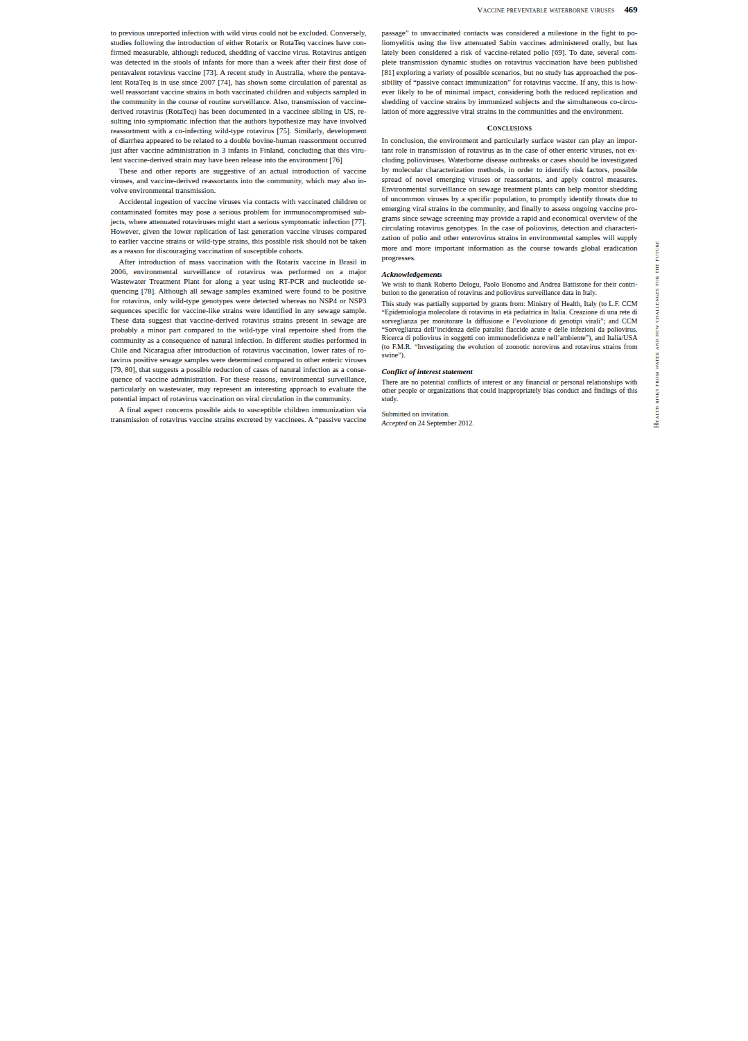Vaccine preventable waterborne viruses 469
Health risks from water and new challenges for the future
to previous unreported infection with wild virus could not be excluded. Conversely, studies following the introduction of either Rotarix or RotaTeq vaccines have confirmed measurable, although reduced, shedding of vaccine virus. Rotavirus antigen was detected in the stools of infants for more than a week after their first dose of pentavalent rotavirus vaccine [73]. A recent study in Australia, where the pentavalent RotaTeq is in use since 2007 [74], has shown some circulation of parental as well reassortant vaccine strains in both vaccinated children and subjects sampled in the community in the course of routine surveillance. Also, transmission of vaccine-derived rotavirus (RotaTeq) has been documented in a vaccinee sibling in US, resulting into symptomatic infection that the authors hypothesize may have involved reassortment with a co-infecting wild-type rotavirus [75]. Similarly, development of diarrhea appeared to be related to a double bovine-human reassortment occurred just after vaccine administration in 3 infants in Finland, concluding that this virulent vaccine-derived strain may have been release into the environment [76]
These and other reports are suggestive of an actual introduction of vaccine viruses, and vaccine-derived reassortants into the community, which may also involve environmental transmission.
Accidental ingestion of vaccine viruses via contacts with vaccinated children or contaminated fomites may pose a serious problem for immunocompromised subjects, where attenuated rotaviruses might start a serious symptomatic infection [77]. However, given the lower replication of last generation vaccine viruses compared to earlier vaccine strains or wild-type strains, this possible risk should not be taken as a reason for discouraging vaccination of susceptible cohorts.
After introduction of mass vaccination with the Rotarix vaccine in Brasil in 2006, environmental surveillance of rotavirus was performed on a major Wastewater Treatment Plant for along a year using RT-PCR and nucleotide sequencing [78]. Although all sewage samples examined were found to be positive for rotavirus, only wild-type genotypes were detected whereas no NSP4 or NSP3 sequences specific for vaccine-like strains were identified in any sewage sample. These data suggest that vaccine-derived rotavirus strains present in sewage are probably a minor part compared to the wild-type viral repertoire shed from the community as a consequence of natural infection. In different studies performed in Chile and Nicaragua after introduction of rotavirus vaccination, lower rates of rotavirus positive sewage samples were determined compared to other enteric viruses [79, 80], that suggests a possible reduction of cases of natural infection as a consequence of vaccine administration. For these reasons, environmental surveillance, particularly on wastewater, may represent an interesting approach to evaluate the potential impact of rotavirus vaccination on viral circulation in the community.
A final aspect concerns possible aids to susceptible children immunization via transmission of rotavirus vaccine strains excreted by vaccinees. A “passive vaccine passage” to unvaccinated contacts was considered a milestone in the fight to poliomyelitis using the live attenuated Sabin vaccines administered orally, but has lately been considered a risk of vaccine-related polio [69]. To date, several complete transmission dynamic studies on rotavirus vaccination have been published [81] exploring a variety of possible scenarios, but no study has approached the possibility of “passive contact immunization” for rotavirus vaccine. If any, this is however likely to be of minimal impact, considering both the reduced replication and shedding of vaccine strains by immunized subjects and the simultaneous co-circulation of more aggressive viral strains in the communities and the environment.
Conclusions
In conclusion, the environment and particularly surface waster can play an important role in transmission of rotavirus as in the case of other enteric viruses, not excluding polioviruses. Waterborne disease outbreaks or cases should be investigated by molecular characterization methods, in order to identify risk factors, possible spread of novel emerging viruses or reassortants, and apply control measures. Environmental surveillance on sewage treatment plants can help monitor shedding of uncommon viruses by a specific population, to promptly identify threats due to emerging viral strains in the community, and finally to assess ongoing vaccine programs since sewage screening may provide a rapid and economical overview of the circulating rotavirus genotypes. In the case of poliovirus, detection and characterization of polio and other enterovirus strains in environmental samples will supply more and more important information as the course towards global eradication progresses.
Acknowledgements
We wish to thank Roberto Delogu, Paolo Bonomo and Andrea Battistone for their contribution to the generation of rotavirus and poliovirus surveillance data in Italy.
This study was partially supported by grants from: Ministry of Health, Italy (to L.F. CCM “Epidemiologia molecolare di rotavirus in età pediatrica in Italia. Creazione di una rete di sorveglianza per monitorare la diffusione e l’evoluzione di genotipi virali”; and CCM “Sorveglianza dell’incidenza delle paralisi flaccide acute e delle infezioni da poliovirus. Ricerca di poliovirus in soggetti con immunodeficienza e nell’ambiente”), and Italia/USA (to F.M.R. “Investigating the evolution of zoonotic norovirus and rotavirus strains from swine”).
Conflict of interest statement
There are no potential conflicts of interest or any financial or personal relationships with other people or organizations that could inappropriately bias conduct and findings of this study.
Submitted on invitation.
Accepted on 24 September 2012.